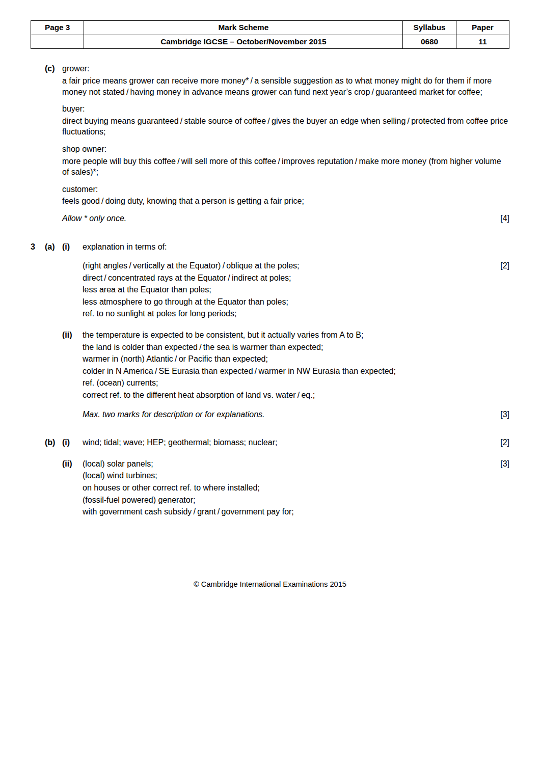| Page 3 | Mark Scheme | Syllabus | Paper |
| | Cambridge IGCSE – October/November 2015 | 0680 | 11 |
(c)
grower:
a fair price means grower can receive more money* / a sensible suggestion as to what money might do for them if more money not stated / having money in advance means grower can fund next year’s crop / guaranteed market for coffee;
buyer:
direct buying means guaranteed / stable source of coffee / gives the buyer an edge when selling / protected from coffee price fluctuations;
shop owner:
more people will buy this coffee / will sell more of this coffee / improves reputation / make more money (from higher volume of sales)*;
customer:
feels good / doing duty, knowing that a person is getting a fair price;
[4]
Allow * only once.
3
(a)
(i)
explanation in terms of:
[2]
(right angles / vertically at the Equator) / oblique at the poles;
direct / concentrated rays at the Equator / indirect at poles;
less area at the Equator than poles;
less atmosphere to go through at the Equator than poles;
ref. to no sunlight at poles for long periods;
(ii)
the temperature is expected to be consistent, but it actually varies from A to B;
the land is colder than expected / the sea is warmer than expected;
warmer in (north) Atlantic / or Pacific than expected;
colder in N America / SE Eurasia than expected / warmer in NW Eurasia than expected;
ref. (ocean) currents;
correct ref. to the different heat absorption of land vs. water / eq.;
[3]
Max. two marks for description or for explanations.
(b)
(i)
[2]
wind; tidal; wave; HEP; geothermal; biomass; nuclear;
(ii)
[3]
(local) solar panels;
(local) wind turbines;
on houses or other correct ref. to where installed;
(fossil-fuel powered) generator;
with government cash subsidy / grant / government pay for;
© Cambridge International Examinations 2015